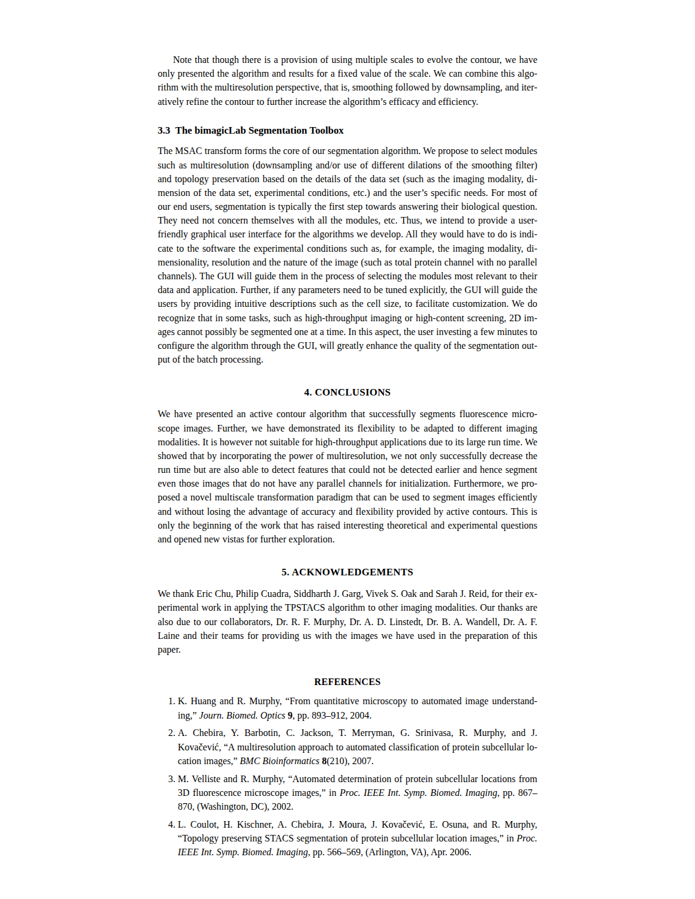Note that though there is a provision of using multiple scales to evolve the contour, we have only presented the algorithm and results for a fixed value of the scale. We can combine this algorithm with the multiresolution perspective, that is, smoothing followed by downsampling, and iteratively refine the contour to further increase the algorithm’s efficacy and efficiency.
3.3 The bimagicLab Segmentation Toolbox
The MSAC transform forms the core of our segmentation algorithm. We propose to select modules such as multiresolution (downsampling and/or use of different dilations of the smoothing filter) and topology preservation based on the details of the data set (such as the imaging modality, dimension of the data set, experimental conditions, etc.) and the user’s specific needs. For most of our end users, segmentation is typically the first step towards answering their biological question. They need not concern themselves with all the modules, etc. Thus, we intend to provide a user-friendly graphical user interface for the algorithms we develop. All they would have to do is indicate to the software the experimental conditions such as, for example, the imaging modality, dimensionality, resolution and the nature of the image (such as total protein channel with no parallel channels). The GUI will guide them in the process of selecting the modules most relevant to their data and application. Further, if any parameters need to be tuned explicitly, the GUI will guide the users by providing intuitive descriptions such as the cell size, to facilitate customization. We do recognize that in some tasks, such as high-throughput imaging or high-content screening, 2D images cannot possibly be segmented one at a time. In this aspect, the user investing a few minutes to configure the algorithm through the GUI, will greatly enhance the quality of the segmentation output of the batch processing.
4. CONCLUSIONS
We have presented an active contour algorithm that successfully segments fluorescence microscope images. Further, we have demonstrated its flexibility to be adapted to different imaging modalities. It is however not suitable for high-throughput applications due to its large run time. We showed that by incorporating the power of multiresolution, we not only successfully decrease the run time but are also able to detect features that could not be detected earlier and hence segment even those images that do not have any parallel channels for initialization. Furthermore, we proposed a novel multiscale transformation paradigm that can be used to segment images efficiently and without losing the advantage of accuracy and flexibility provided by active contours. This is only the beginning of the work that has raised interesting theoretical and experimental questions and opened new vistas for further exploration.
5. ACKNOWLEDGEMENTS
We thank Eric Chu, Philip Cuadra, Siddharth J. Garg, Vivek S. Oak and Sarah J. Reid, for their experimental work in applying the TPSTACS algorithm to other imaging modalities. Our thanks are also due to our collaborators, Dr. R. F. Murphy, Dr. A. D. Linstedt, Dr. B. A. Wandell, Dr. A. F. Laine and their teams for providing us with the images we have used in the preparation of this paper.
REFERENCES
K. Huang and R. Murphy, “From quantitative microscopy to automated image understanding,” Journ. Biomed. Optics 9, pp. 893–912, 2004.
A. Chebira, Y. Barbotin, C. Jackson, T. Merryman, G. Srinivasa, R. Murphy, and J. Kovačević, “A multiresolution approach to automated classification of protein subcellular location images,” BMC Bioinformatics 8(210), 2007.
M. Velliste and R. Murphy, “Automated determination of protein subcellular locations from 3D fluorescence microscope images,” in Proc. IEEE Int. Symp. Biomed. Imaging, pp. 867–870, (Washington, DC), 2002.
L. Coulot, H. Kischner, A. Chebira, J. Moura, J. Kovačević, E. Osuna, and R. Murphy, “Topology preserving STACS segmentation of protein subcellular location images,” in Proc. IEEE Int. Symp. Biomed. Imaging, pp. 566–569, (Arlington, VA), Apr. 2006.